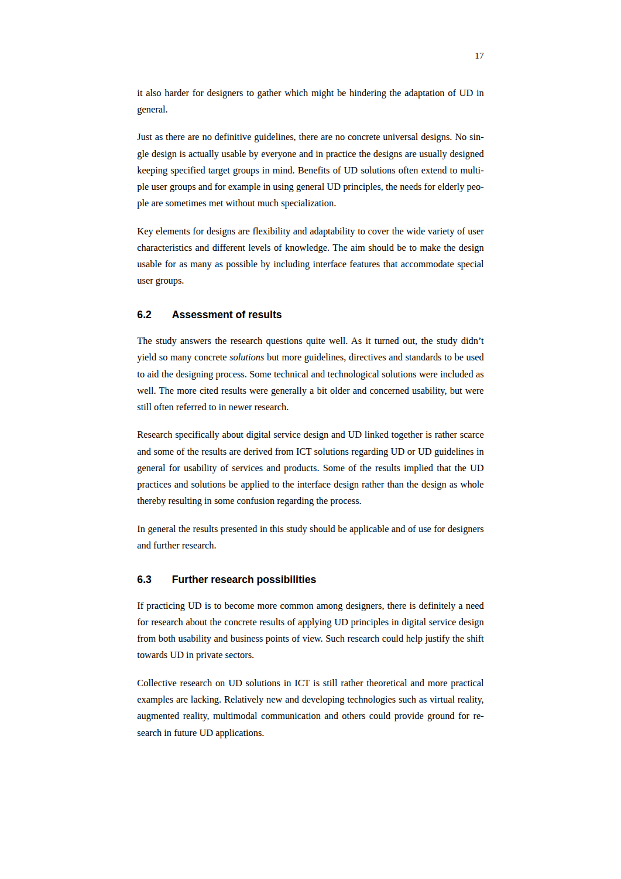17
it also harder for designers to gather which might be hindering the adaptation of UD in general.
Just as there are no definitive guidelines, there are no concrete universal designs. No single design is actually usable by everyone and in practice the designs are usually designed keeping specified target groups in mind. Benefits of UD solutions often extend to multiple user groups and for example in using general UD principles, the needs for elderly people are sometimes met without much specialization.
Key elements for designs are flexibility and adaptability to cover the wide variety of user characteristics and different levels of knowledge. The aim should be to make the design usable for as many as possible by including interface features that accommodate special user groups.
6.2 Assessment of results
The study answers the research questions quite well. As it turned out, the study didn’t yield so many concrete solutions but more guidelines, directives and standards to be used to aid the designing process. Some technical and technological solutions were included as well. The more cited results were generally a bit older and concerned usability, but were still often referred to in newer research.
Research specifically about digital service design and UD linked together is rather scarce and some of the results are derived from ICT solutions regarding UD or UD guidelines in general for usability of services and products. Some of the results implied that the UD practices and solutions be applied to the interface design rather than the design as whole thereby resulting in some confusion regarding the process.
In general the results presented in this study should be applicable and of use for designers and further research.
6.3 Further research possibilities
If practicing UD is to become more common among designers, there is definitely a need for research about the concrete results of applying UD principles in digital service design from both usability and business points of view. Such research could help justify the shift towards UD in private sectors.
Collective research on UD solutions in ICT is still rather theoretical and more practical examples are lacking. Relatively new and developing technologies such as virtual reality, augmented reality, multimodal communication and others could provide ground for research in future UD applications.